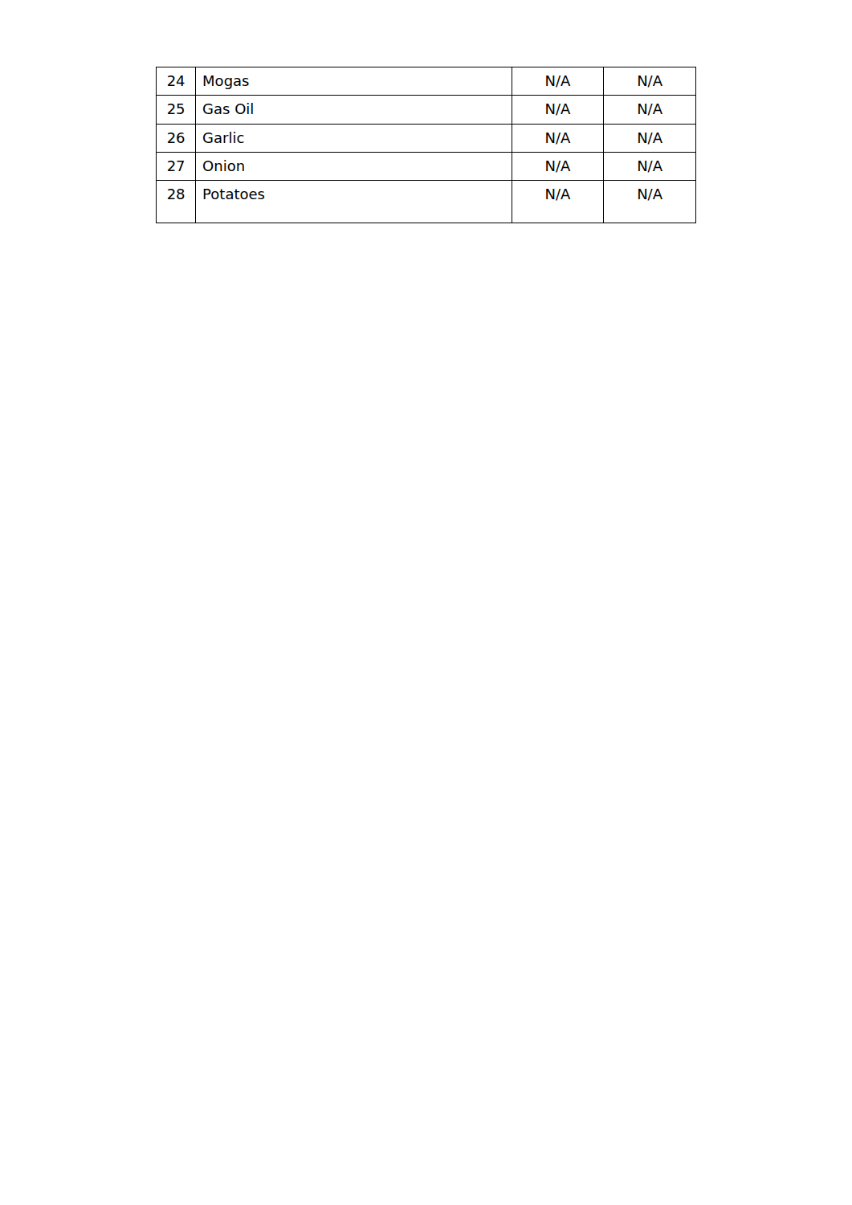| 24 | Mogas | N/A | N/A |
| 25 | Gas Oil | N/A | N/A |
| 26 | Garlic | N/A | N/A |
| 27 | Onion | N/A | N/A |
| 28 | Potatoes | N/A | N/A |